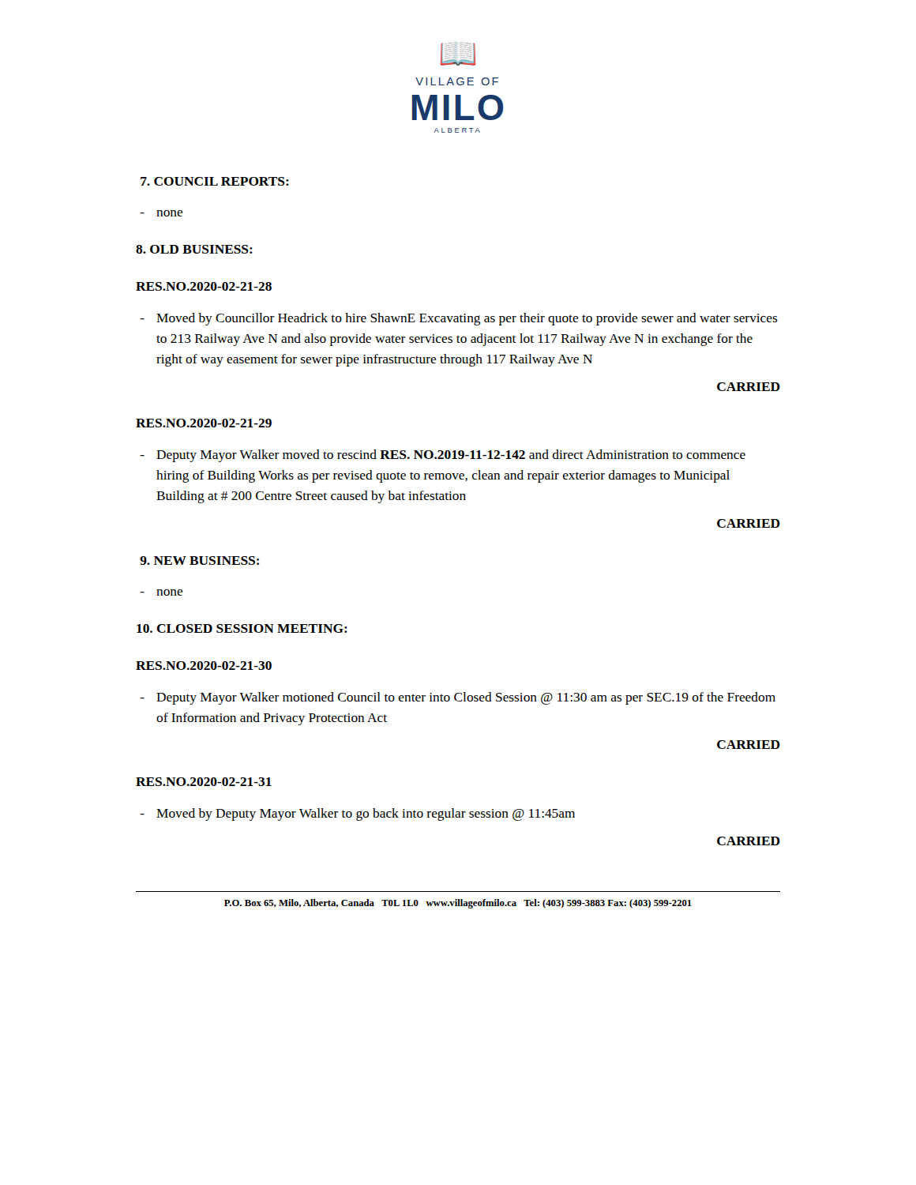📖
VILLAGE OF
MILO
ALBERTA
7. COUNCIL REPORTS:
none
8. OLD BUSINESS:
RES.NO.2020-02-21-28
Moved by Councillor Headrick to hire ShawnE Excavating as per their quote to provide sewer and water services to 213 Railway Ave N and also provide water services to adjacent lot 117 Railway Ave N in exchange for the right of way easement for sewer pipe infrastructure through 117 Railway Ave N
CARRIED
RES.NO.2020-02-21-29
Deputy Mayor Walker moved to rescind RES. NO.2019-11-12-142 and direct Administration to commence hiring of Building Works as per revised quote to remove, clean and repair exterior damages to Municipal Building at # 200 Centre Street caused by bat infestation
CARRIED
9. NEW BUSINESS:
none
10. CLOSED SESSION MEETING:
RES.NO.2020-02-21-30
Deputy Mayor Walker motioned Council to enter into Closed Session @ 11:30 am as per SEC.19 of the Freedom of Information and Privacy Protection Act
CARRIED
RES.NO.2020-02-21-31
Moved by Deputy Mayor Walker to go back into regular session @ 11:45am
CARRIED
P.O. Box 65, Milo, Alberta, Canada T0L 1L0 www.villageofmilo.ca Tel: (403) 599-3883 Fax: (403) 599-2201